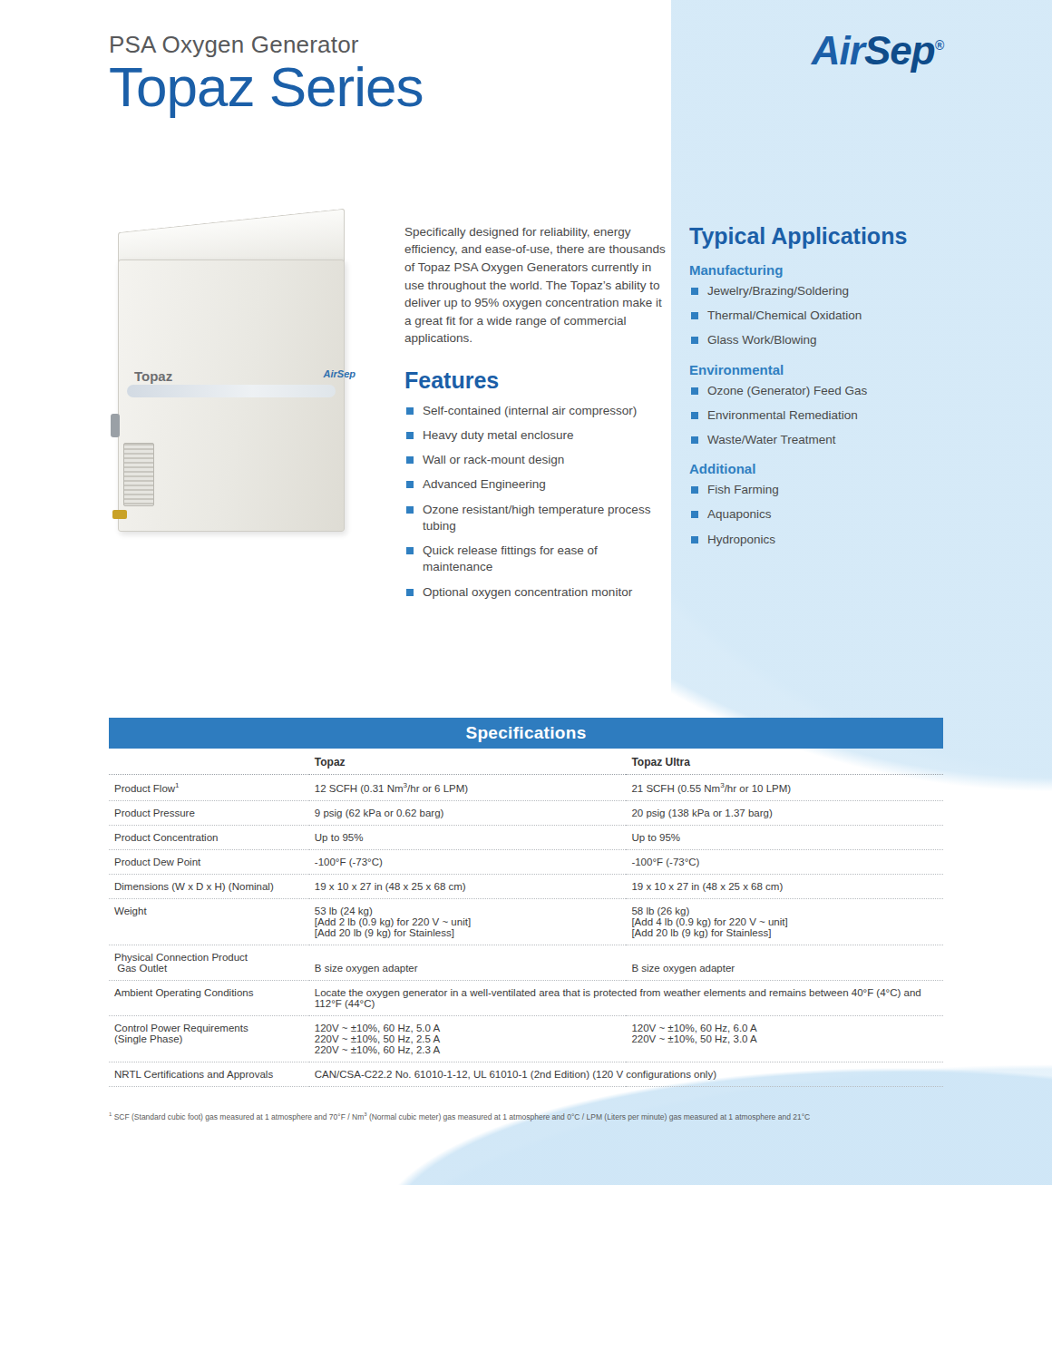PSA Oxygen Generator
Topaz Series
Air Sep®
Topaz
AirSep
Specifically designed for reliability, energy efficiency, and ease-of-use, there are thousands of Topaz PSA Oxygen Generators currently in use throughout the world. The Topaz’s ability to deliver up to 95% oxygen concentration make it a great fit for a wide range of commercial applications.
Features
Self-contained (internal air compressor)
Heavy duty metal enclosure
Wall or rack-mount design
Advanced Engineering
Ozone resistant/high temperature process tubing
Quick release fittings for ease of maintenance
Optional oxygen concentration monitor
Typical Applications
Manufacturing
Jewelry/Brazing/Soldering
Thermal/Chemical Oxidation
Glass Work/Blowing
Environmental
Ozone (Generator) Feed Gas
Environmental Remediation
Waste/Water Treatment
Additional
Fish Farming
Aquaponics
Hydroponics
Specifications
| | Topaz | Topaz Ultra |
| --- | --- | --- |
| Product Flow 1 | 12 SCFH (0.31 Nm 3 /hr or 6 LPM) | 21 SCFH (0.55 Nm 3 /hr or 10 LPM) |
| Product Pressure | 9 psig (62 kPa or 0.62 barg) | 20 psig (138 kPa or 1.37 barg) |
| Product Concentration | Up to 95% | Up to 95% |
| Product Dew Point | -100°F (-73°C) | -100°F (-73°C) |
| Dimensions (W x D x H) (Nominal) | 19 x 10 x 27 in (48 x 25 x 68 cm) | 19 x 10 x 27 in (48 x 25 x 68 cm) |
| Weight | 53 lb (24 kg) [Add 2 lb (0.9 kg) for 220 V ~ unit] [Add 20 lb (9 kg) for Stainless] | 58 lb (26 kg) [Add 4 lb (0.9 kg) for 220 V ~ unit] [Add 20 lb (9 kg) for Stainless] |
| Physical Connection Product Gas Outlet | B size oxygen adapter | B size oxygen adapter |
| Ambient Operating Conditions | Locate the oxygen generator in a well-ventilated area that is protected from weather elements and remains between 40°F (4°C) and 112°F (44°C) |
| Control Power Requirements (Single Phase) | 120V ~ ±10%, 60 Hz, 5.0 A 220V ~ ±10%, 50 Hz, 2.5 A 220V ~ ±10%, 60 Hz, 2.3 A | 120V ~ ±10%, 60 Hz, 6.0 A 220V ~ ±10%, 50 Hz, 3.0 A |
| NRTL Certifications and Approvals | CAN/CSA-C22.2 No. 61010-1-12, UL 61010-1 (2nd Edition) (120 V configurations only) |
1 SCF (Standard cubic foot) gas measured at 1 atmosphere and 70°F / Nm3 (Normal cubic meter) gas measured at 1 atmosphere and 0°C / LPM (Liters per minute) gas measured at 1 atmosphere and 21°C